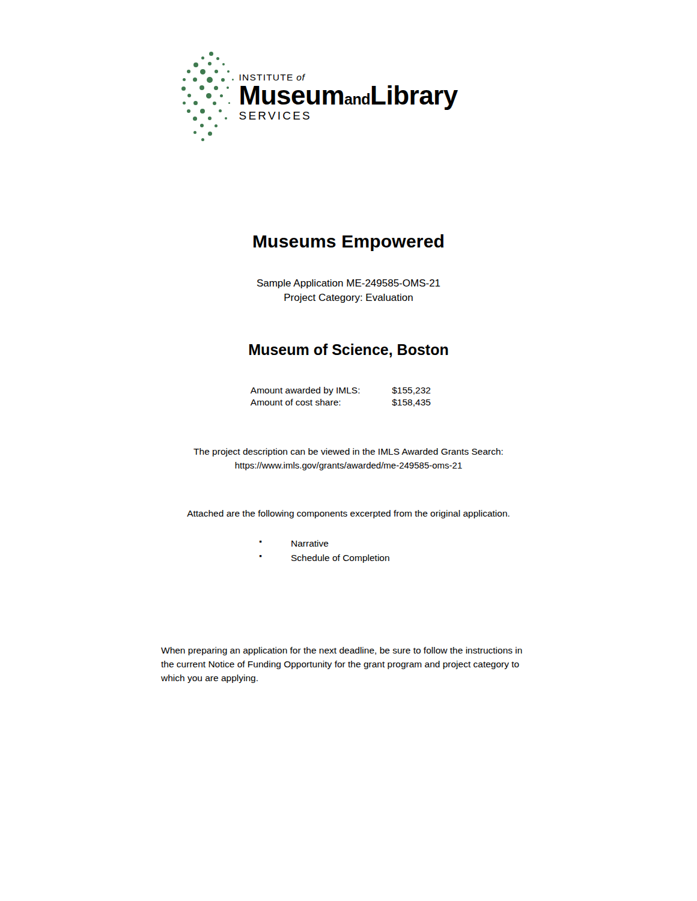INSTITUTE of
Museumand Library
SERVICES
Museums Empowered
Sample Application ME-249585-OMS-21
Project Category: Evaluation
Museum of Science, Boston
| Amount awarded by IMLS: | $155,232 |
| Amount of cost share: | $158,435 |
The project description can be viewed in the IMLS Awarded Grants Search:
https://www.imls.gov/grants/awarded/me-249585-oms-21
Attached are the following components excerpted from the original application.
Narrative
Schedule of Completion
When preparing an application for the next deadline, be sure to follow the instructions in the current Notice of Funding Opportunity for the grant program and project category to which you are applying.